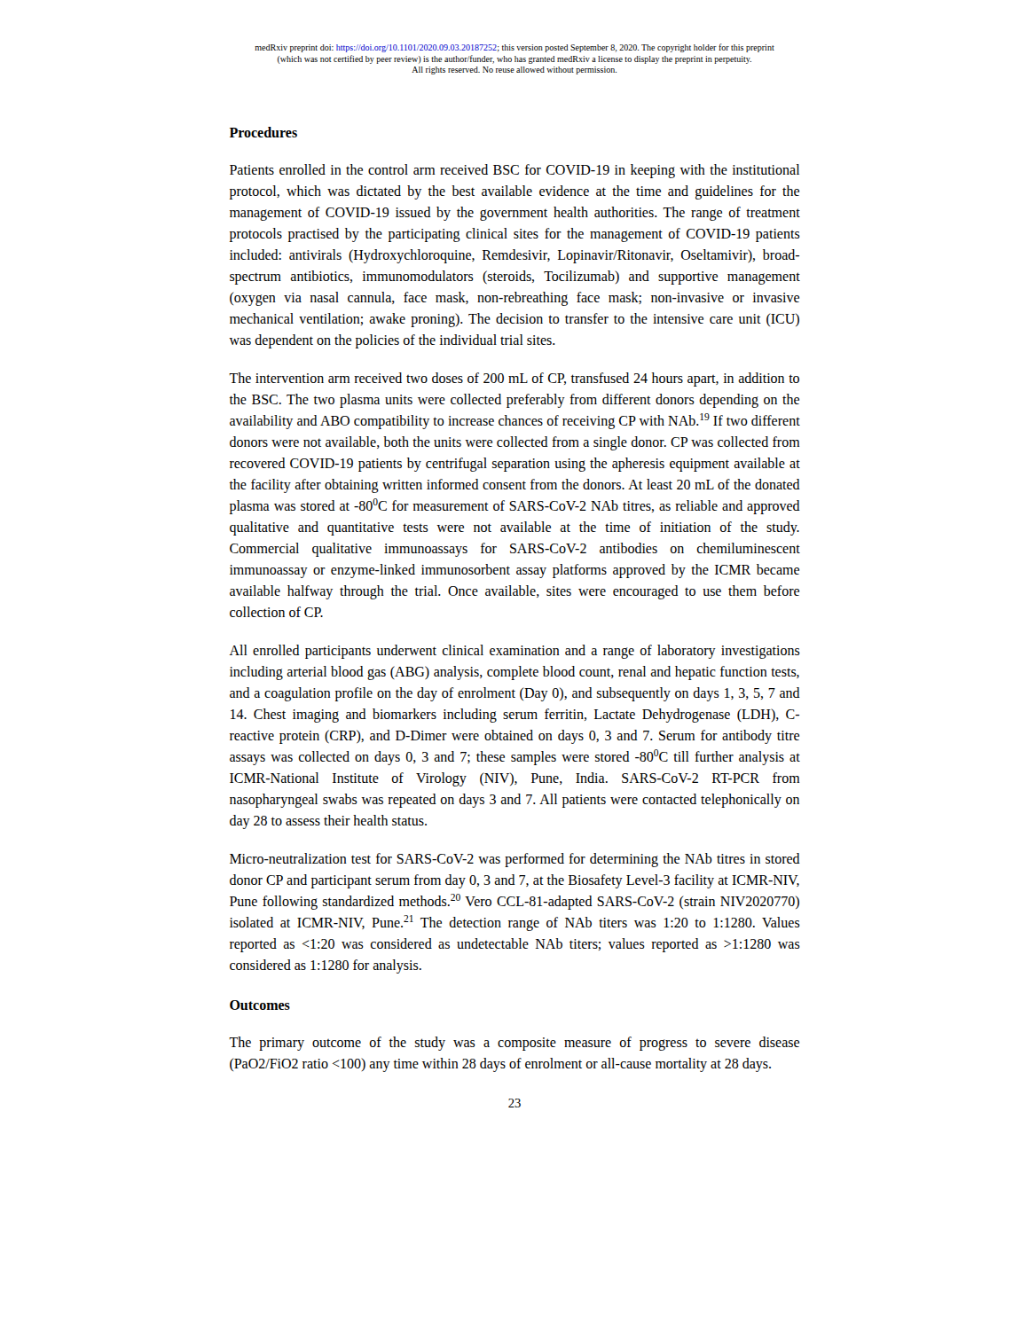medRxiv preprint doi: https://doi.org/10.1101/2020.09.03.20187252; this version posted September 8, 2020. The copyright holder for this preprint (which was not certified by peer review) is the author/funder, who has granted medRxiv a license to display the preprint in perpetuity. All rights reserved. No reuse allowed without permission.
Procedures
Patients enrolled in the control arm received BSC for COVID-19 in keeping with the institutional protocol, which was dictated by the best available evidence at the time and guidelines for the management of COVID-19 issued by the government health authorities. The range of treatment protocols practised by the participating clinical sites for the management of COVID-19 patients included: antivirals (Hydroxychloroquine, Remdesivir, Lopinavir/Ritonavir, Oseltamivir), broad-spectrum antibiotics, immunomodulators (steroids, Tocilizumab) and supportive management (oxygen via nasal cannula, face mask, non-rebreathing face mask; non-invasive or invasive mechanical ventilation; awake proning). The decision to transfer to the intensive care unit (ICU) was dependent on the policies of the individual trial sites.
The intervention arm received two doses of 200 mL of CP, transfused 24 hours apart, in addition to the BSC. The two plasma units were collected preferably from different donors depending on the availability and ABO compatibility to increase chances of receiving CP with NAb.19 If two different donors were not available, both the units were collected from a single donor. CP was collected from recovered COVID-19 patients by centrifugal separation using the apheresis equipment available at the facility after obtaining written informed consent from the donors. At least 20 mL of the donated plasma was stored at -800C for measurement of SARS-CoV-2 NAb titres, as reliable and approved qualitative and quantitative tests were not available at the time of initiation of the study. Commercial qualitative immunoassays for SARS-CoV-2 antibodies on chemiluminescent immunoassay or enzyme-linked immunosorbent assay platforms approved by the ICMR became available halfway through the trial. Once available, sites were encouraged to use them before collection of CP.
All enrolled participants underwent clinical examination and a range of laboratory investigations including arterial blood gas (ABG) analysis, complete blood count, renal and hepatic function tests, and a coagulation profile on the day of enrolment (Day 0), and subsequently on days 1, 3, 5, 7 and 14. Chest imaging and biomarkers including serum ferritin, Lactate Dehydrogenase (LDH), C-reactive protein (CRP), and D-Dimer were obtained on days 0, 3 and 7. Serum for antibody titre assays was collected on days 0, 3 and 7; these samples were stored -800C till further analysis at ICMR-National Institute of Virology (NIV), Pune, India. SARS-CoV-2 RT-PCR from nasopharyngeal swabs was repeated on days 3 and 7. All patients were contacted telephonically on day 28 to assess their health status.
Micro-neutralization test for SARS-CoV-2 was performed for determining the NAb titres in stored donor CP and participant serum from day 0, 3 and 7, at the Biosafety Level-3 facility at ICMR-NIV, Pune following standardized methods.20 Vero CCL-81-adapted SARS-CoV-2 (strain NIV2020770) isolated at ICMR-NIV, Pune.21 The detection range of NAb titers was 1:20 to 1:1280. Values reported as <1:20 was considered as undetectable NAb titers; values reported as >1:1280 was considered as 1:1280 for analysis.
Outcomes
The primary outcome of the study was a composite measure of progress to severe disease (PaO2/FiO2 ratio <100) any time within 28 days of enrolment or all-cause mortality at 28 days.
23